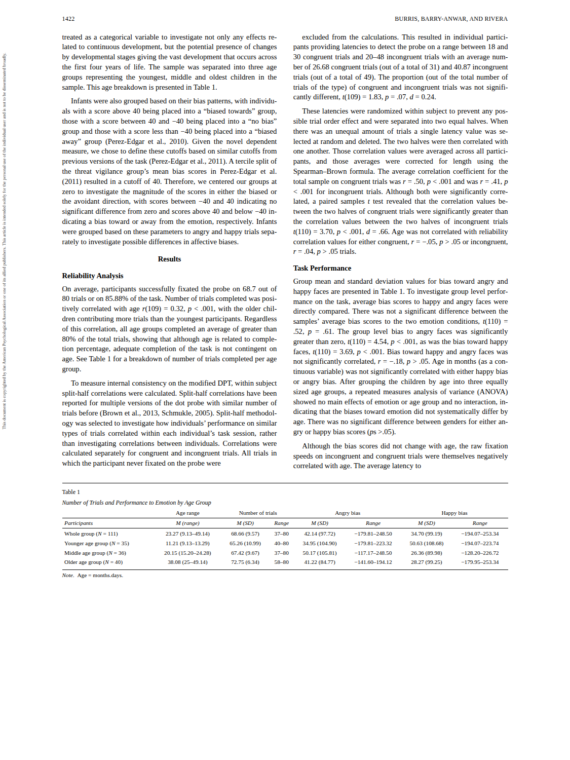This document is copyrighted by the American Psychological Association or one of its allied publishers. This article is intended solely for the personal use of the individual user and is not to be disseminated broadly.
1422 BURRIS, BARRY-ANWAR, AND RIVERA
treated as a categorical variable to investigate not only any effects related to continuous development, but the potential presence of changes by developmental stages giving the vast development that occurs across the first four years of life. The sample was separated into three age groups representing the youngest, middle and oldest children in the sample. This age breakdown is presented in Table 1.
Infants were also grouped based on their bias patterns, with individuals with a score above 40 being placed into a “biased towards” group, those with a score between 40 and −40 being placed into a “no bias” group and those with a score less than −40 being placed into a “biased away” group (Perez-Edgar et al., 2010). Given the novel dependent measure, we chose to define these cutoffs based on similar cutoffs from previous versions of the task (Perez-Edgar et al., 2011). A tercile split of the threat vigilance group’s mean bias scores in Perez-Edgar et al. (2011) resulted in a cutoff of 40. Therefore, we centered our groups at zero to investigate the magnitude of the scores in either the biased or the avoidant direction, with scores between −40 and 40 indicating no significant difference from zero and scores above 40 and below −40 indicating a bias toward or away from the emotion, respectively. Infants were grouped based on these parameters to angry and happy trials separately to investigate possible differences in affective biases.
Results
Reliability Analysis
On average, participants successfully fixated the probe on 68.7 out of 80 trials or on 85.88% of the task. Number of trials completed was positively correlated with age r(109) = 0.32, p < .001, with the older children contributing more trials than the youngest participants. Regardless of this correlation, all age groups completed an average of greater than 80% of the total trials, showing that although age is related to completion percentage, adequate completion of the task is not contingent on age. See Table 1 for a breakdown of number of trials completed per age group.
To measure internal consistency on the modified DPT, within subject split-half correlations were calculated. Split-half correlations have been reported for multiple versions of the dot probe with similar number of trials before (Brown et al., 2013, Schmukle, 2005). Split-half methodology was selected to investigate how individuals’ performance on similar types of trials correlated within each individual’s task session, rather than investigating correlations between individuals. Correlations were calculated separately for congruent and incongruent trials. All trials in which the participant never fixated on the probe were
excluded from the calculations. This resulted in individual participants providing latencies to detect the probe on a range between 18 and 30 congruent trials and 20–48 incongruent trials with an average number of 26.68 congruent trials (out of a total of 31) and 40.87 incongruent trials (out of a total of 49). The proportion (out of the total number of trials of the type) of congruent and incongruent trials was not significantly different, t(109) = 1.83, p = .07, d = 0.24.
These latencies were randomized within subject to prevent any possible trial order effect and were separated into two equal halves. When there was an unequal amount of trials a single latency value was selected at random and deleted. The two halves were then correlated with one another. Those correlation values were averaged across all participants, and those averages were corrected for length using the Spearman–Brown formula. The average correlation coefficient for the total sample on congruent trials was r = .50, p < .001 and was r = .41, p < .001 for incongruent trials. Although both were significantly correlated, a paired samples t test revealed that the correlation values between the two halves of congruent trials were significantly greater than the correlation values between the two halves of incongruent trials t(110) = 3.70, p < .001, d = .66. Age was not correlated with reliability correlation values for either congruent, r = −.05, p > .05 or incongruent, r = .04, p > .05 trials.
Task Performance
Group mean and standard deviation values for bias toward angry and happy faces are presented in Table 1. To investigate group level performance on the task, average bias scores to happy and angry faces were directly compared. There was not a significant difference between the samples’ average bias scores to the two emotion conditions, t(110) = .52, p = .61. The group level bias to angry faces was significantly greater than zero, t(110) = 4.54, p < .001, as was the bias toward happy faces, t(110) = 3.69, p < .001. Bias toward happy and angry faces was not significantly correlated, r = −.18, p > .05. Age in months (as a continuous variable) was not significantly correlated with either happy bias or angry bias. After grouping the children by age into three equally sized age groups, a repeated measures analysis of variance (ANOVA) showed no main effects of emotion or age group and no interaction, indicating that the biases toward emotion did not systematically differ by age. There was no significant difference between genders for either angry or happy bias scores (ps >.05).
Although the bias scores did not change with age, the raw fixation speeds on incongruent and congruent trials were themselves negatively correlated with age. The average latency to
Table 1
Number of Trials and Performance to Emotion by Age Group
| | Age range | Number of trials | Angry bias | Happy bias |
| --- | --- | --- | --- | --- |
| Participants | M (range) | M ( SD ) | Range | M ( SD ) | Range | M ( SD ) | Range |
| Whole group ( N = 111) | 23.27 (9.13–49.14) | 68.66 (9.57) | 37–80 | 42.14 (97.72) | −179.81–248.50 | 34.70 (99.19) | −194.07–253.34 |
| Younger age group ( N = 35) | 11.21 (9.13–13.29) | 65.26 (10.99) | 40–80 | 34.95 (104.90) | −179.81–223.32 | 50.63 (108.68) | −194.07–223.74 |
| Middle age group ( N = 36) | 20.15 (15.20–24.28) | 67.42 (9.67) | 37–80 | 50.17 (105.81) | −117.17–248.50 | 26.36 (89.98) | −128.20–226.72 |
| Older age group ( N = 40) | 38.08 (25–49.14) | 72.75 (6.34) | 58–80 | 41.22 (84.77) | −141.60–194.12 | 28.27 (99.25) | −179.95–253.34 |
Note. Age = months.days.